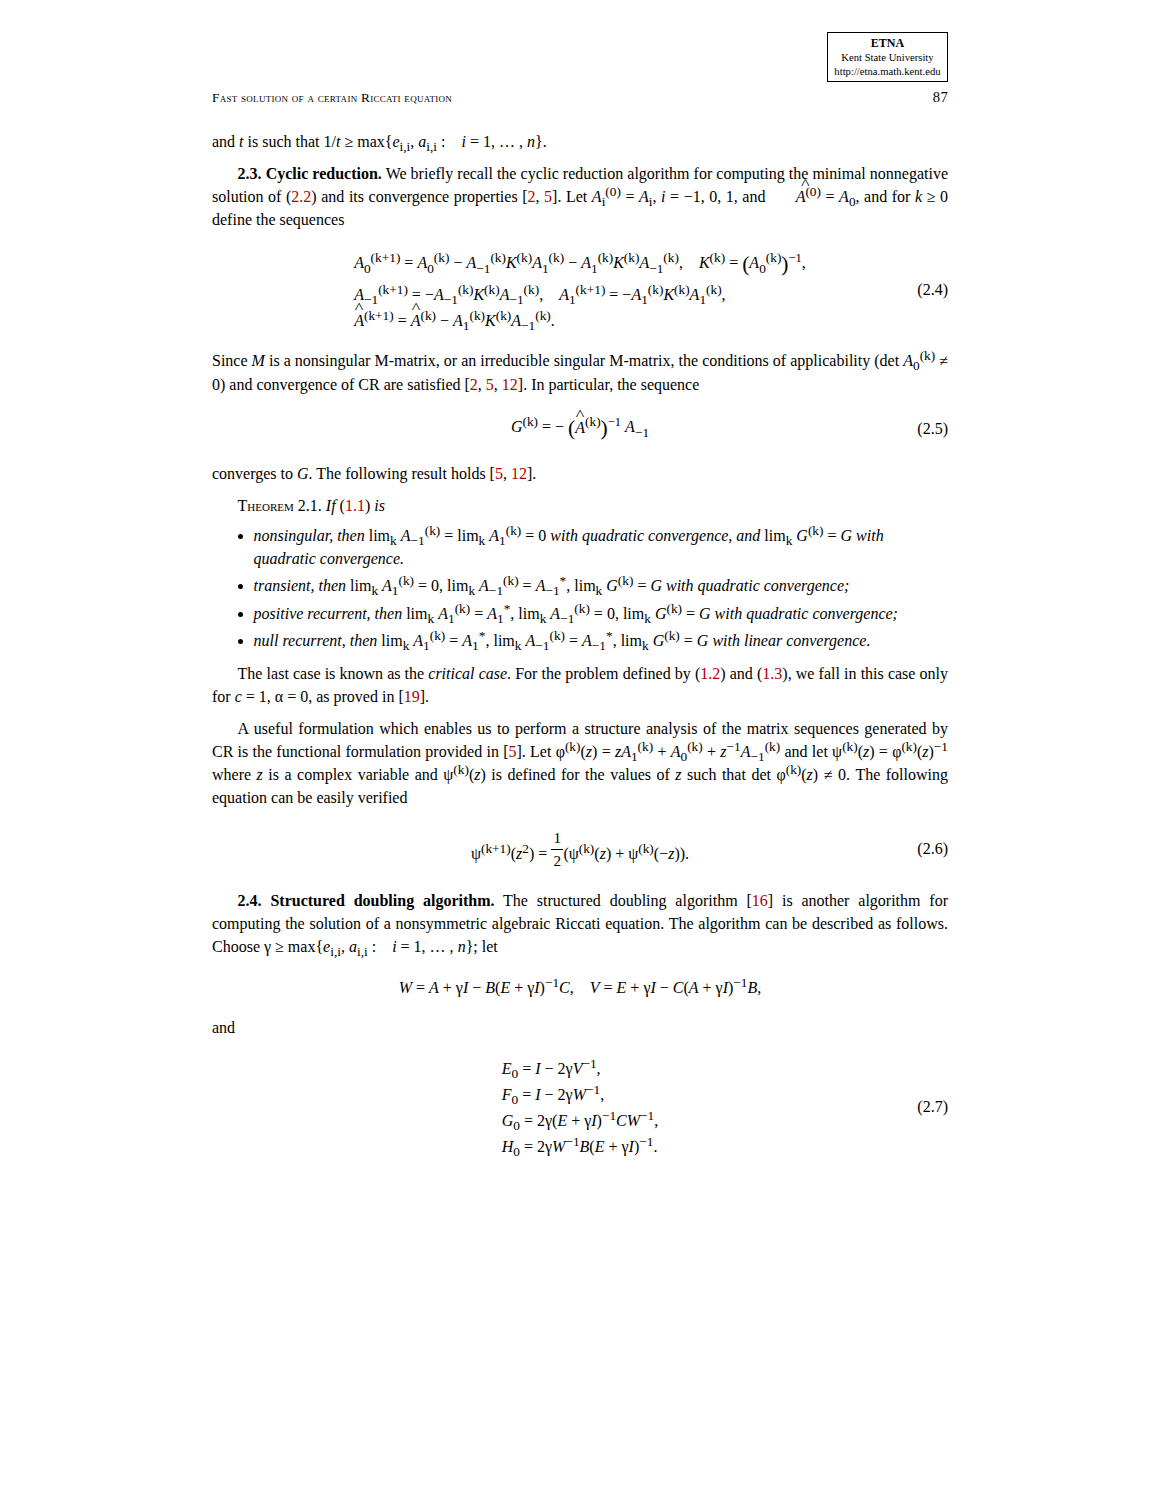ETNA
Kent State University
http://etna.math.kent.edu
Fast solution of a certain Riccati equation 87
and t is such that 1/t ≥ max{ei,i, ai,i : i = 1, … , n}.
2.3. Cyclic reduction. We briefly recall the cyclic reduction algorithm for computing the minimal nonnegative solution of (2.2) and its convergence properties [2, 5]. Let Ai(0) = Ai, i = −1, 0, 1, and A(0) = A0, and for k ≥ 0 define the sequences
A0(k+1) = A0(k) − A−1(k)K(k)A1(k) − A1(k)K(k)A−1(k), K(k) = (A0(k))−1,
A−1(k+1) = −A−1(k)K(k)A−1(k), A1(k+1) = −A1(k)K(k)A1(k),
A(k+1) = A(k) − A1(k)K(k)A−1(k).
(2.4)
Since M is a nonsingular M-matrix, or an irreducible singular M-matrix, the conditions of applicability (det A0(k) ≠ 0) and convergence of CR are satisfied [2, 5, 12]. In particular, the sequence
G(k) = − (A(k))−1 A−1
(2.5)
converges to G. The following result holds [5, 12].
Theorem 2.1. If (1.1) is
nonsingular, then limk A−1(k) = limk A1(k) = 0 with quadratic convergence, and limk G(k) = G with quadratic convergence.
transient, then limk A1(k) = 0, limk A−1(k) = A−1*, limk G(k) = G with quadratic convergence;
positive recurrent, then limk A1(k) = A1*, limk A−1(k) = 0, limk G(k) = G with quadratic convergence;
null recurrent, then limk A1(k) = A1*, limk A−1(k) = A−1*, limk G(k) = G with linear convergence.
The last case is known as the critical case. For the problem defined by (1.2) and (1.3), we fall in this case only for c = 1, α = 0, as proved in [19].
A useful formulation which enables us to perform a structure analysis of the matrix sequences generated by CR is the functional formulation provided in [5]. Let φ(k)(z) = zA1(k) + A0(k) + z−1A−1(k) and let ψ(k)(z) = φ(k)(z)−1 where z is a complex variable and ψ(k)(z) is defined for the values of z such that det φ(k)(z) ≠ 0. The following equation can be easily verified
ψ(k+1)(z2) = 12(ψ(k)(z) + ψ(k)(−z)).
(2.6)
2.4. Structured doubling algorithm. The structured doubling algorithm [16] is another algorithm for computing the solution of a nonsymmetric algebraic Riccati equation. The algorithm can be described as follows. Choose γ ≥ max{ei,i, ai,i : i = 1, … , n}; let
W = A + γI − B(E + γI)−1C, V = E + γI − C(A + γI)−1B,
and
E0 = I − 2γV−1,
F0 = I − 2γW−1,
G0 = 2γ(E + γI)−1CW−1,
H0 = 2γW−1B(E + γI)−1.
(2.7)